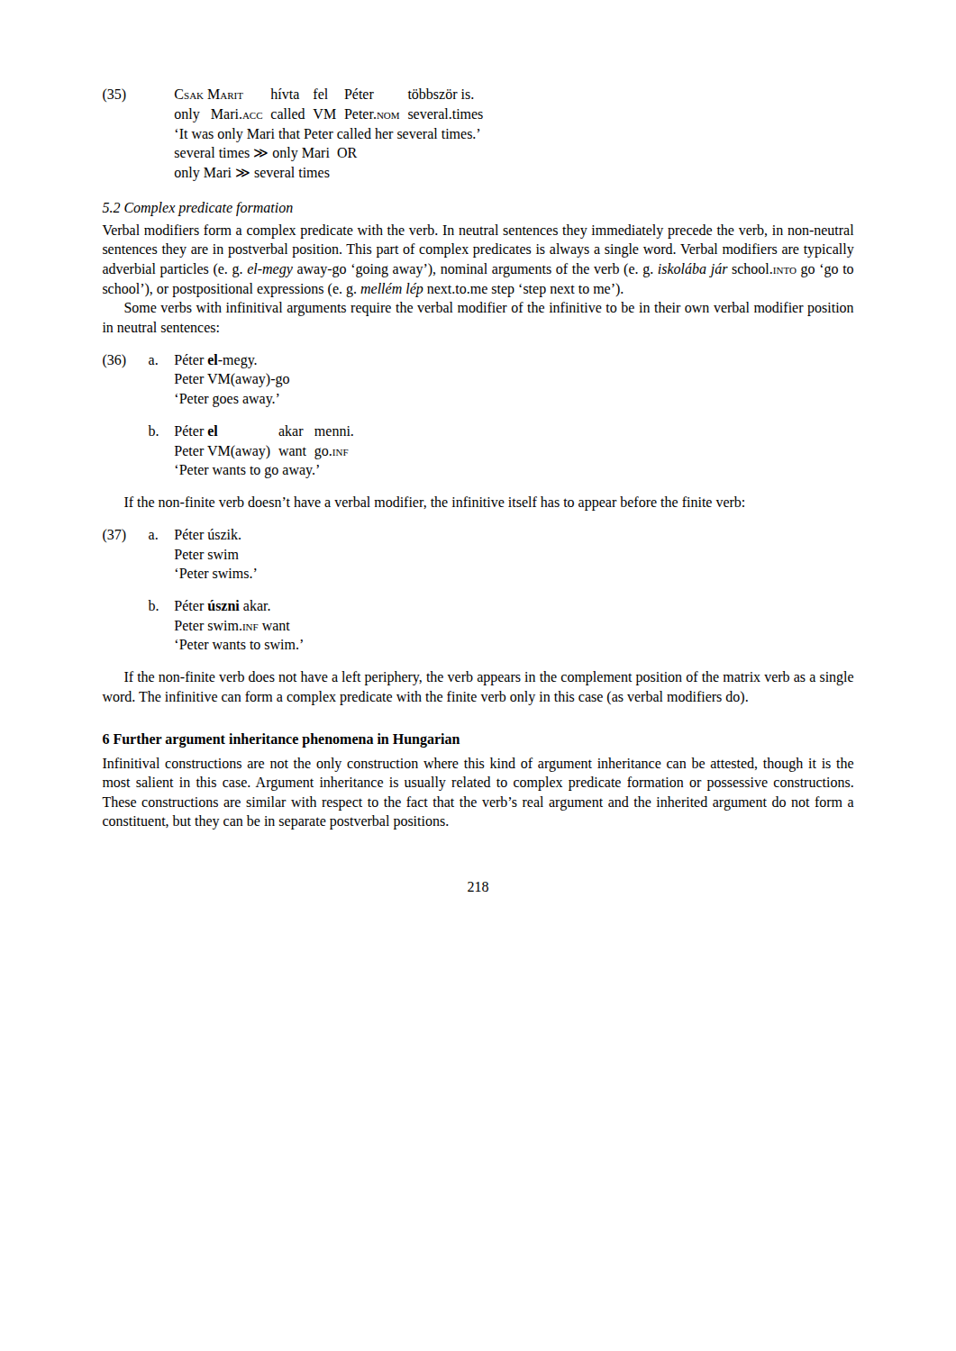(35)
| Csak Marit | hívta | fel | Péter | többször is. |
| only Mari. acc | called | VM | Peter. nom | several.times |
‘It was only Mari that Peter called her several times.’
several times ≫ only Mari OR
only Mari ≫ several times
5.2 Complex predicate formation
Verbal modifiers form a complex predicate with the verb. In neutral sentences they immediately precede the verb, in non-neutral sentences they are in postverbal position. This part of complex predicates is always a single word. Verbal modifiers are typically adverbial particles (e. g. el-megy away-go ‘going away’), nominal arguments of the verb (e. g. iskolába jár school.into go ‘go to school’), or postpositional expressions (e. g. mellém lép next.to.me step ‘step next to me’).
Some verbs with infinitival arguments require the verbal modifier of the infinitive to be in their own verbal modifier position in neutral sentences:
(36)
a.
| Péter el -megy. |
| Peter VM(away)-go |
‘Peter goes away.’
b.
| Péter el | akar | menni. |
| Peter VM(away) | want | go. inf |
‘Peter wants to go away.’
If the non-finite verb doesn’t have a verbal modifier, the infinitive itself has to appear before the finite verb:
(37)
a.
| Péter úszik. |
| Peter swim |
‘Peter swims.’
b.
| Péter úszni akar. |
| Peter swim. inf want |
‘Peter wants to swim.’
If the non-finite verb does not have a left periphery, the verb appears in the complement position of the matrix verb as a single word. The infinitive can form a complex predicate with the finite verb only in this case (as verbal modifiers do).
6 Further argument inheritance phenomena in Hungarian
Infinitival constructions are not the only construction where this kind of argument inheritance can be attested, though it is the most salient in this case. Argument inheritance is usually related to complex predicate formation or possessive constructions. These constructions are similar with respect to the fact that the verb’s real argument and the inherited argument do not form a constituent, but they can be in separate postverbal positions.
218